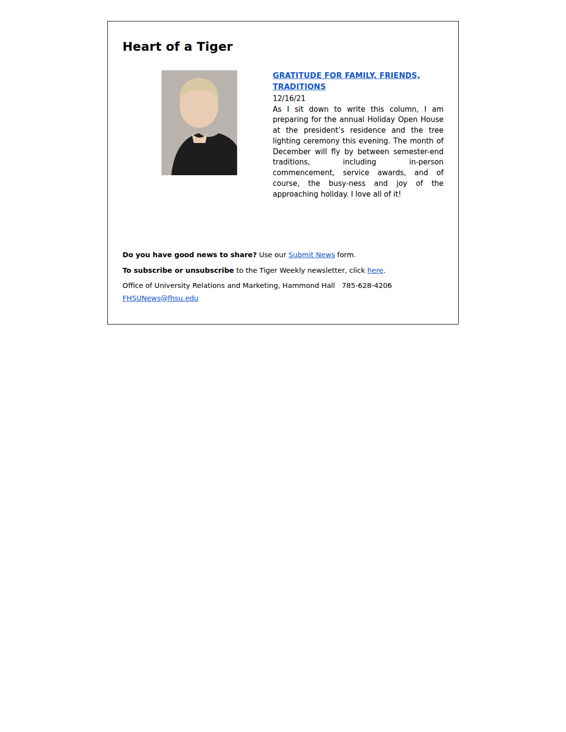Heart of a Tiger
GRATITUDE FOR FAMILY, FRIENDS, TRADITIONS
12/16/21
As I sit down to write this column, I am preparing for the annual Holiday Open House at the president’s residence and the tree lighting ceremony this evening. The month of December will fly by between semester-end traditions, including in-person commencement, service awards, and of course, the busy-ness and joy of the approaching holiday. I love all of it!
Do you have good news to share? Use our Submit News form.
To subscribe or unsubscribe to the Tiger Weekly newsletter, click here.
Office of University Relations and Marketing, Hammond Hall 785-628-4206 FHSUNews@fhsu.edu